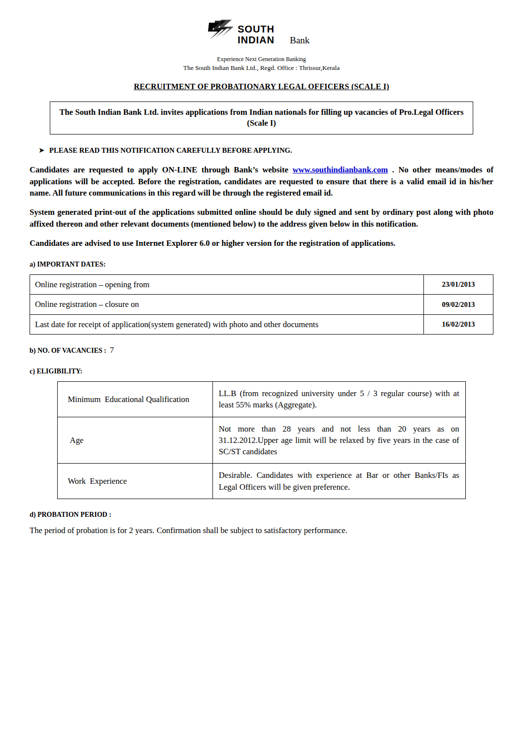SOUTH INDIAN Bank
Experience Next Generation Banking
The South Indian Bank Ltd., Regd. Office : Thrissur,Kerala
RECRUITMENT OF PROBATIONARY LEGAL OFFICERS (SCALE I)
The South Indian Bank Ltd. invites applications from Indian nationals for filling up vacancies of Pro.Legal Officers (Scale I)
PLEASE READ THIS NOTIFICATION CAREFULLY BEFORE APPLYING.
Candidates are requested to apply ON-LINE through Bank’s website www.southindianbank.com . No other means/modes of applications will be accepted. Before the registration, candidates are requested to ensure that there is a valid email id in his/her name. All future communications in this regard will be through the registered email id.
System generated print-out of the applications submitted online should be duly signed and sent by ordinary post along with photo affixed thereon and other relevant documents (mentioned below) to the address given below in this notification.
Candidates are advised to use Internet Explorer 6.0 or higher version for the registration of applications.
a) IMPORTANT DATES:
| Online registration – opening from | 23/01/2013 |
| Online registration – closure on | 09/02/2013 |
| Last date for receipt of application(system generated) with photo and other documents | 16/02/2013 |
b) NO. OF VACANCIES : 7
c) ELIGIBILITY:
| Minimum Educational Qualification | LL.B (from recognized university under 5 / 3 regular course) with at least 55% marks (Aggregate). |
| Age | Not more than 28 years and not less than 20 years as on 31.12.2012.Upper age limit will be relaxed by five years in the case of SC/ST candidates |
| Work Experience | Desirable. Candidates with experience at Bar or other Banks/FIs as Legal Officers will be given preference. |
d) PROBATION PERIOD :
The period of probation is for 2 years. Confirmation shall be subject to satisfactory performance.